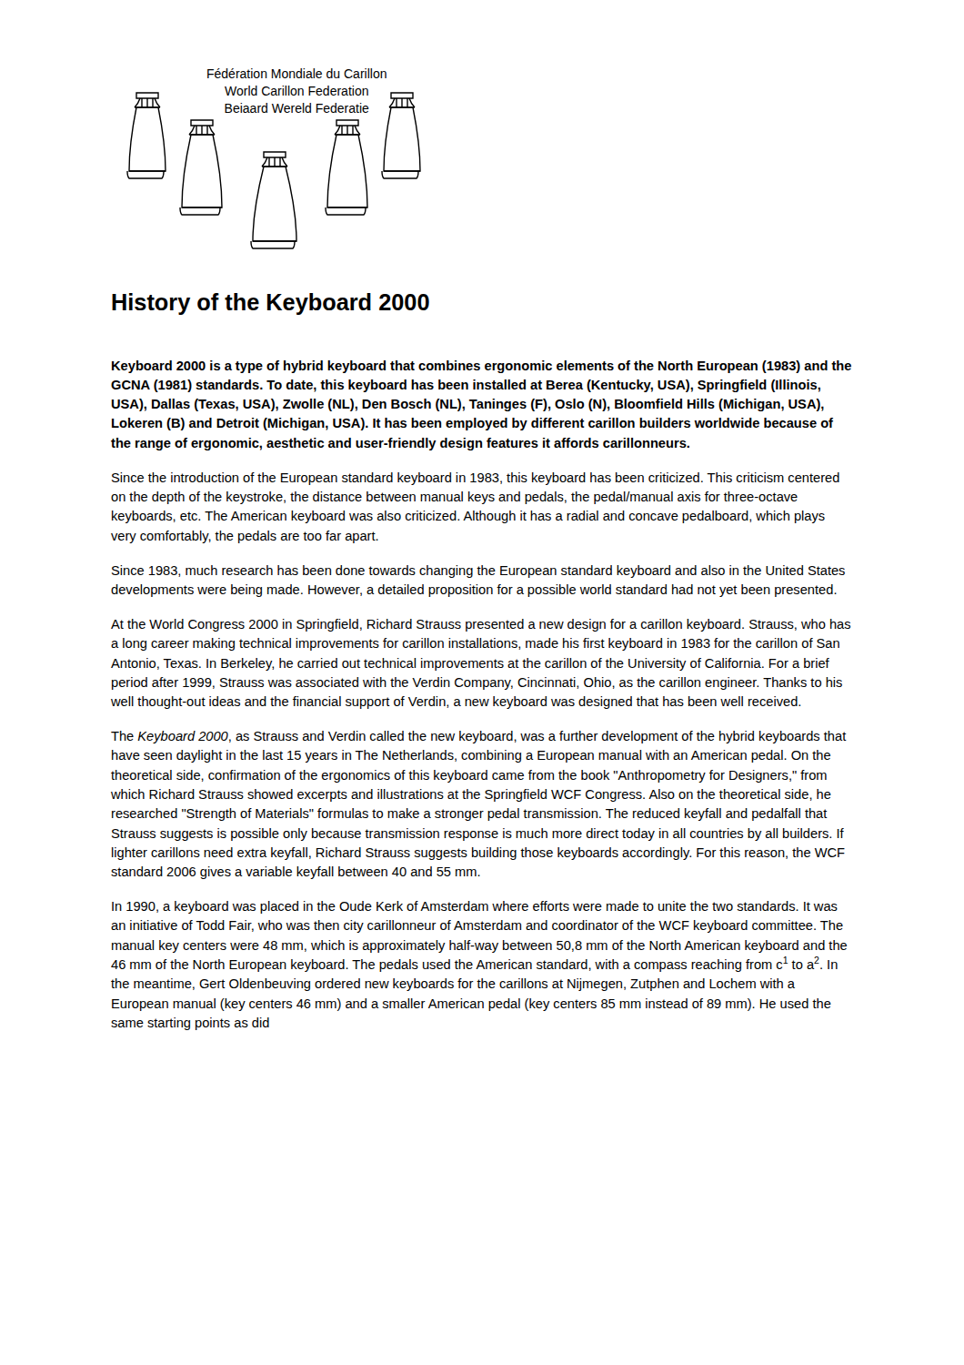Fédération Mondiale du Carillon
World Carillon Federation
Beiaard Wereld Federatie
History of the Keyboard 2000
Keyboard 2000 is a type of hybrid keyboard that combines ergonomic elements of the North European (1983) and the GCNA (1981) standards. To date, this keyboard has been installed at Berea (Kentucky, USA), Springfield (Illinois, USA), Dallas (Texas, USA), Zwolle (NL), Den Bosch (NL), Taninges (F), Oslo (N), Bloomfield Hills (Michigan, USA), Lokeren (B) and Detroit (Michigan, USA). It has been employed by different carillon builders worldwide because of the range of ergonomic, aesthetic and user-friendly design features it affords carillonneurs.
Since the introduction of the European standard keyboard in 1983, this keyboard has been criticized. This criticism centered on the depth of the keystroke, the distance between manual keys and pedals, the pedal/manual axis for three-octave keyboards, etc. The American keyboard was also criticized. Although it has a radial and concave pedalboard, which plays very comfortably, the pedals are too far apart.
Since 1983, much research has been done towards changing the European standard keyboard and also in the United States developments were being made. However, a detailed proposition for a possible world standard had not yet been presented.
At the World Congress 2000 in Springfield, Richard Strauss presented a new design for a carillon keyboard. Strauss, who has a long career making technical improvements for carillon installations, made his first keyboard in 1983 for the carillon of San Antonio, Texas. In Berkeley, he carried out technical improvements at the carillon of the University of California. For a brief period after 1999, Strauss was associated with the Verdin Company, Cincinnati, Ohio, as the carillon engineer. Thanks to his well thought-out ideas and the financial support of Verdin, a new keyboard was designed that has been well received.
The Keyboard 2000, as Strauss and Verdin called the new keyboard, was a further development of the hybrid keyboards that have seen daylight in the last 15 years in The Netherlands, combining a European manual with an American pedal. On the theoretical side, confirmation of the ergonomics of this keyboard came from the book "Anthropometry for Designers," from which Richard Strauss showed excerpts and illustrations at the Springfield WCF Congress. Also on the theoretical side, he researched "Strength of Materials" formulas to make a stronger pedal transmission. The reduced keyfall and pedalfall that Strauss suggests is possible only because transmission response is much more direct today in all countries by all builders. If lighter carillons need extra keyfall, Richard Strauss suggests building those keyboards accordingly. For this reason, the WCF standard 2006 gives a variable keyfall between 40 and 55 mm.
In 1990, a keyboard was placed in the Oude Kerk of Amsterdam where efforts were made to unite the two standards. It was an initiative of Todd Fair, who was then city carillonneur of Amsterdam and coordinator of the WCF keyboard committee. The manual key centers were 48 mm, which is approximately half-way between 50,8 mm of the North American keyboard and the 46 mm of the North European keyboard. The pedals used the American standard, with a compass reaching from c1 to a2. In the meantime, Gert Oldenbeuving ordered new keyboards for the carillons at Nijmegen, Zutphen and Lochem with a European manual (key centers 46 mm) and a smaller American pedal (key centers 85 mm instead of 89 mm). He used the same starting points as did